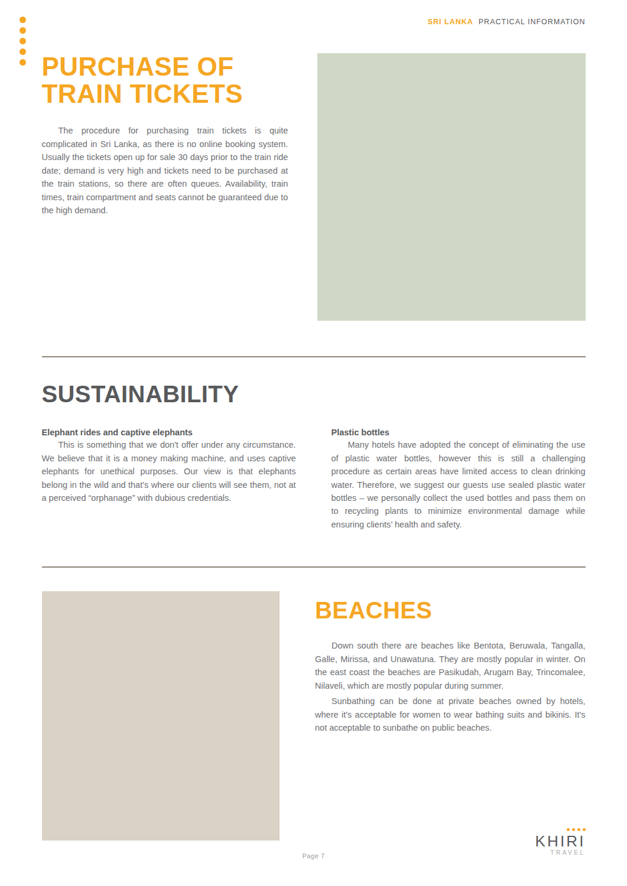SRI LANKA PRACTICAL INFORMATION
PURCHASE OF
TRAIN TICKETS
The procedure for purchasing train tickets is quite complicated in Sri Lanka, as there is no online booking system. Usually the tickets open up for sale 30 days prior to the train ride date; demand is very high and tickets need to be purchased at the train stations, so there are often queues. Availability, train times, train compartment and seats cannot be guaranteed due to the high demand.
SUSTAINABILITY
Elephant rides and captive elephants
This is something that we don't offer under any circumstance. We believe that it is a money making machine, and uses captive elephants for unethical purposes. Our view is that elephants belong in the wild and that's where our clients will see them, not at a perceived “orphanage” with dubious credentials.
Plastic bottles
Many hotels have adopted the concept of eliminating the use of plastic water bottles, however this is still a challenging procedure as certain areas have limited access to clean drinking water. Therefore, we suggest our guests use sealed plastic water bottles – we personally collect the used bottles and pass them on to recycling plants to minimize environmental damage while ensuring clients’ health and safety.
BEACHES
Down south there are beaches like Bentota, Beruwala, Tangalla, Galle, Mirissa, and Unawatuna. They are mostly popular in winter. On the east coast the beaches are Pasikudah, Arugam Bay, Trincomalee, Nilaveli, which are mostly popular during summer.
Sunbathing can be done at private beaches owned by hotels, where it's acceptable for women to wear bathing suits and bikinis. It's not acceptable to sunbathe on public beaches.
Page 7
KHIRI
TRAVEL